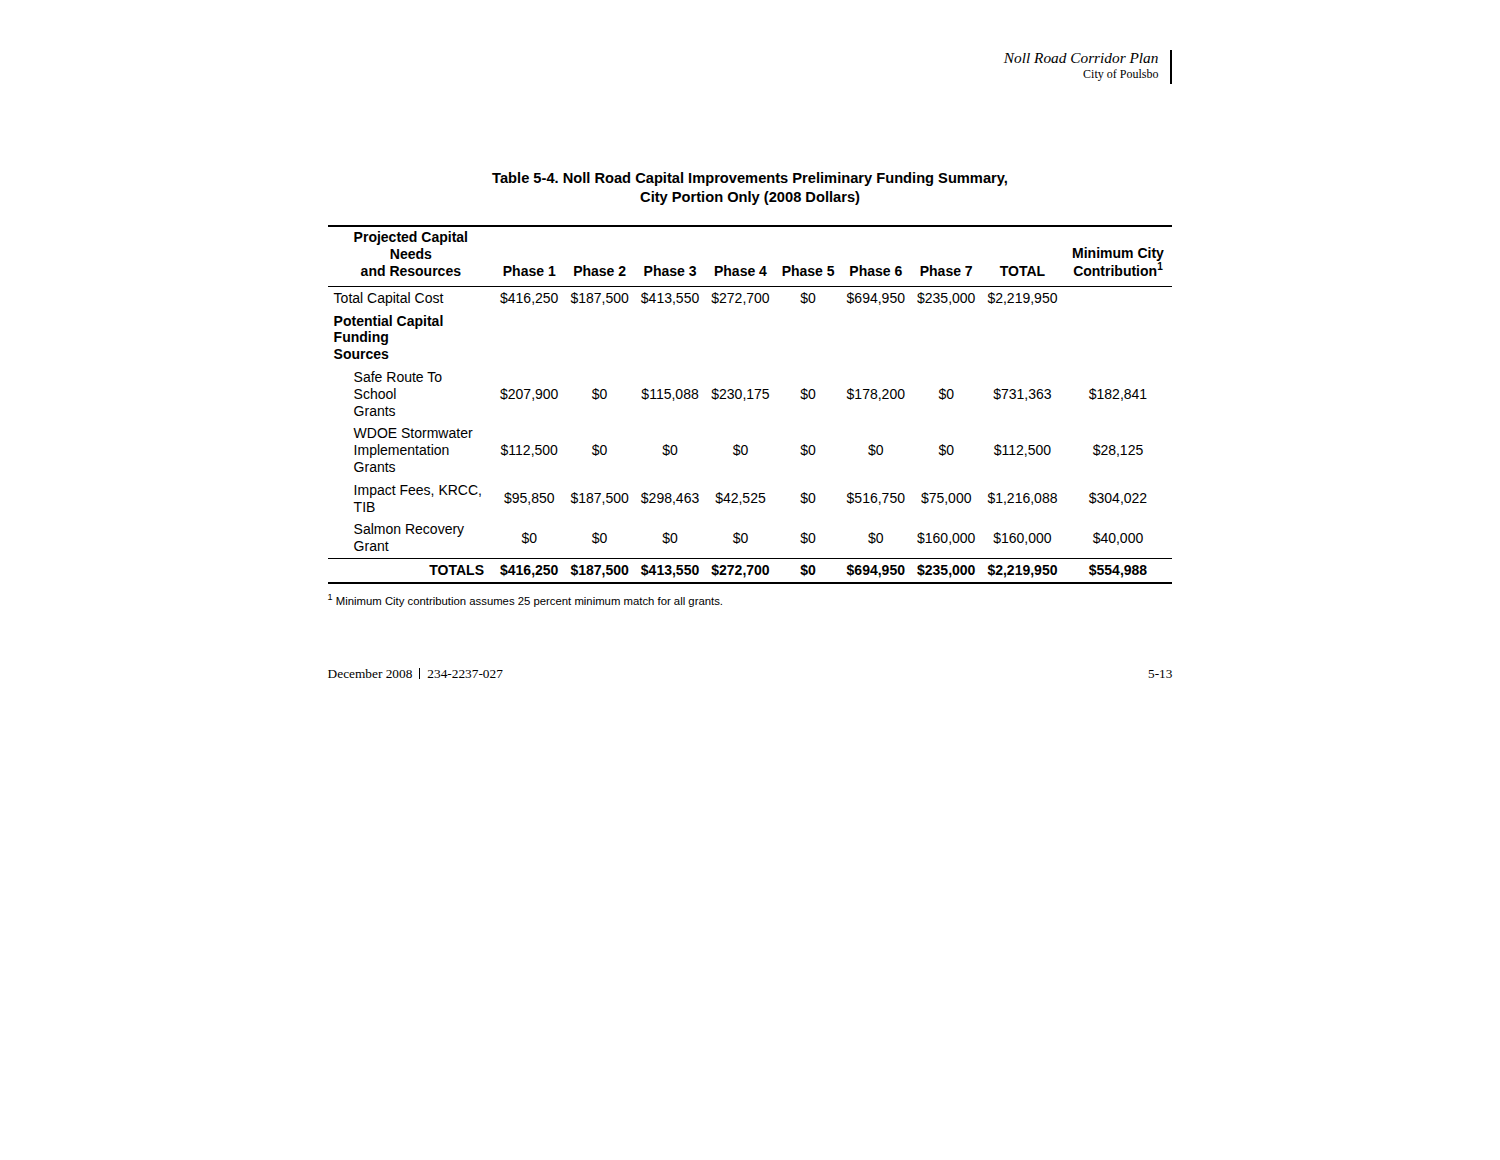Noll Road Corridor Plan
City of Poulsbo
Table 5-4. Noll Road Capital Improvements Preliminary Funding Summary,
City Portion Only (2008 Dollars)
| Projected Capital Needs and Resources | Phase 1 | Phase 2 | Phase 3 | Phase 4 | Phase 5 | Phase 6 | Phase 7 | TOTAL | Minimum City Contribution 1 |
| --- | --- | --- | --- | --- | --- | --- | --- | --- | --- |
| Total Capital Cost | $416,250 | $187,500 | $413,550 | $272,700 | $0 | $694,950 | $235,000 | $2,219,950 | |
| Potential Capital Funding Sources | | | | | | | | | |
| Safe Route To School Grants | $207,900 | $0 | $115,088 | $230,175 | $0 | $178,200 | $0 | $731,363 | $182,841 |
| WDOE Stormwater Implementation Grants | $112,500 | $0 | $0 | $0 | $0 | $0 | $0 | $112,500 | $28,125 |
| Impact Fees, KRCC, TIB | $95,850 | $187,500 | $298,463 | $42,525 | $0 | $516,750 | $75,000 | $1,216,088 | $304,022 |
| Salmon Recovery Grant | $0 | $0 | $0 | $0 | $0 | $0 | $160,000 | $160,000 | $40,000 |
| TOTALS | $416,250 | $187,500 | $413,550 | $272,700 | $0 | $694,950 | $235,000 | $2,219,950 | $554,988 |
1 Minimum City contribution assumes 25 percent minimum match for all grants.
December 2008 234-2237-027
5-13